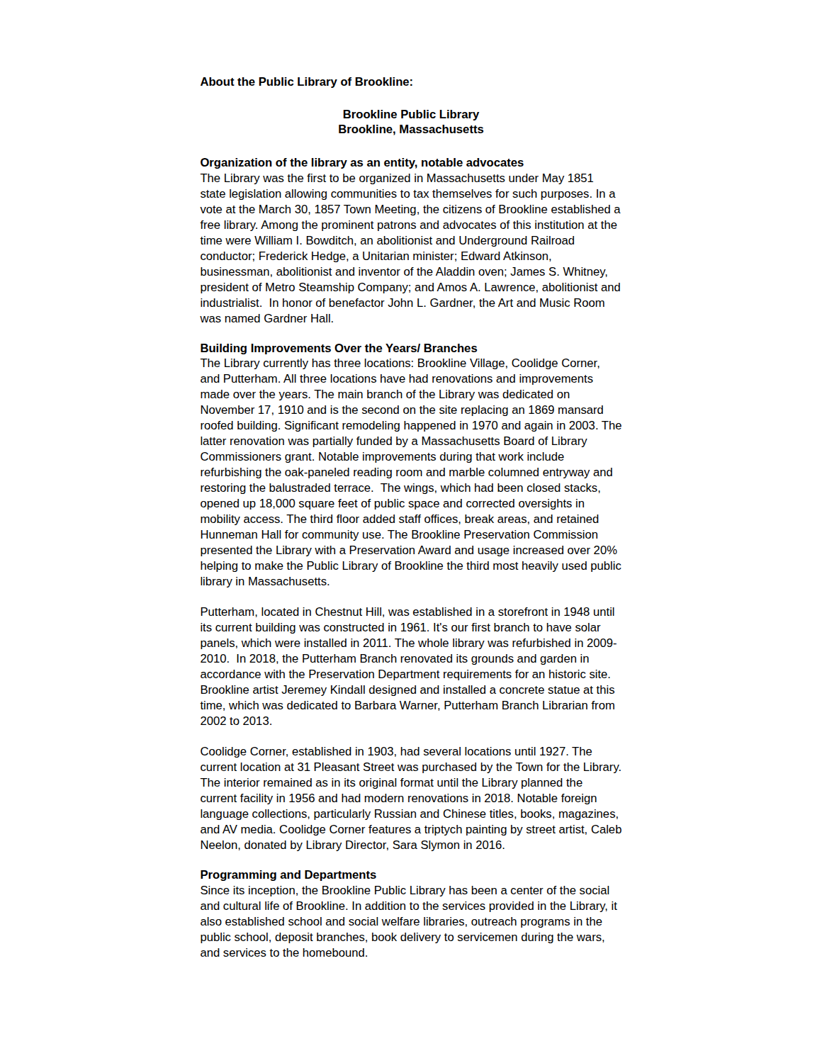About the Public Library of Brookline:
Brookline Public Library
Brookline, Massachusetts
Organization of the library as an entity, notable advocates
The Library was the first to be organized in Massachusetts under May 1851 state legislation allowing communities to tax themselves for such purposes. In a vote at the March 30, 1857 Town Meeting, the citizens of Brookline established a free library. Among the prominent patrons and advocates of this institution at the time were William I. Bowditch, an abolitionist and Underground Railroad conductor; Frederick Hedge, a Unitarian minister; Edward Atkinson, businessman, abolitionist and inventor of the Aladdin oven; James S. Whitney, president of Metro Steamship Company; and Amos A. Lawrence, abolitionist and industrialist. In honor of benefactor John L. Gardner, the Art and Music Room was named Gardner Hall.
Building Improvements Over the Years/ Branches
The Library currently has three locations: Brookline Village, Coolidge Corner, and Putterham. All three locations have had renovations and improvements made over the years. The main branch of the Library was dedicated on November 17, 1910 and is the second on the site replacing an 1869 mansard roofed building. Significant remodeling happened in 1970 and again in 2003. The latter renovation was partially funded by a Massachusetts Board of Library Commissioners grant. Notable improvements during that work include refurbishing the oak-paneled reading room and marble columned entryway and restoring the balustraded terrace. The wings, which had been closed stacks, opened up 18,000 square feet of public space and corrected oversights in mobility access. The third floor added staff offices, break areas, and retained Hunneman Hall for community use. The Brookline Preservation Commission presented the Library with a Preservation Award and usage increased over 20% helping to make the Public Library of Brookline the third most heavily used public library in Massachusetts.
Putterham, located in Chestnut Hill, was established in a storefront in 1948 until its current building was constructed in 1961. It's our first branch to have solar panels, which were installed in 2011. The whole library was refurbished in 2009-2010. In 2018, the Putterham Branch renovated its grounds and garden in accordance with the Preservation Department requirements for an historic site. Brookline artist Jeremey Kindall designed and installed a concrete statue at this time, which was dedicated to Barbara Warner, Putterham Branch Librarian from 2002 to 2013.
Coolidge Corner, established in 1903, had several locations until 1927. The current location at 31 Pleasant Street was purchased by the Town for the Library. The interior remained as in its original format until the Library planned the current facility in 1956 and had modern renovations in 2018. Notable foreign language collections, particularly Russian and Chinese titles, books, magazines, and AV media. Coolidge Corner features a triptych painting by street artist, Caleb Neelon, donated by Library Director, Sara Slymon in 2016.
Programming and Departments
Since its inception, the Brookline Public Library has been a center of the social and cultural life of Brookline. In addition to the services provided in the Library, it also established school and social welfare libraries, outreach programs in the public school, deposit branches, book delivery to servicemen during the wars, and services to the homebound.